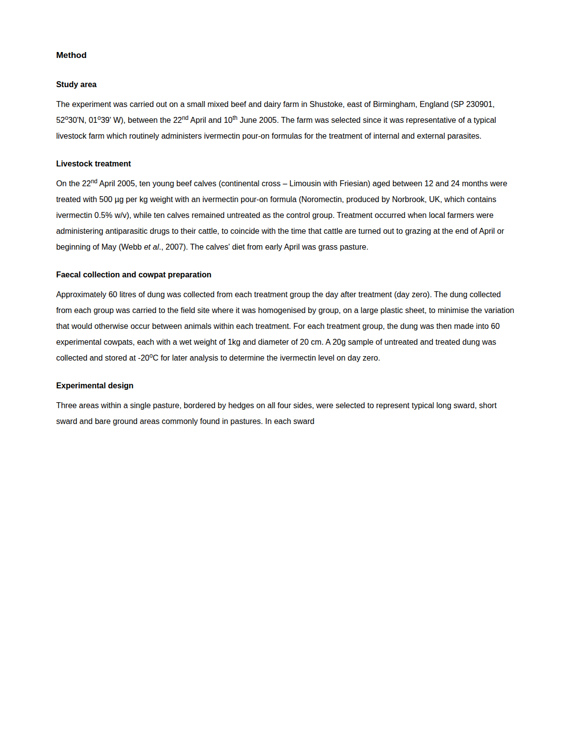Method
Study area
The experiment was carried out on a small mixed beef and dairy farm in Shustoke, east of Birmingham, England (SP 230901, 52o30'N, 01o39' W), between the 22nd April and 10th June 2005. The farm was selected since it was representative of a typical livestock farm which routinely administers ivermectin pour-on formulas for the treatment of internal and external parasites.
Livestock treatment
On the 22nd April 2005, ten young beef calves (continental cross – Limousin with Friesian) aged between 12 and 24 months were treated with 500 µg per kg weight with an ivermectin pour-on formula (Noromectin, produced by Norbrook, UK, which contains ivermectin 0.5% w/v), while ten calves remained untreated as the control group. Treatment occurred when local farmers were administering antiparasitic drugs to their cattle, to coincide with the time that cattle are turned out to grazing at the end of April or beginning of May (Webb et al., 2007). The calves' diet from early April was grass pasture.
Faecal collection and cowpat preparation
Approximately 60 litres of dung was collected from each treatment group the day after treatment (day zero). The dung collected from each group was carried to the field site where it was homogenised by group, on a large plastic sheet, to minimise the variation that would otherwise occur between animals within each treatment. For each treatment group, the dung was then made into 60 experimental cowpats, each with a wet weight of 1kg and diameter of 20 cm. A 20g sample of untreated and treated dung was collected and stored at -20oC for later analysis to determine the ivermectin level on day zero.
Experimental design
Three areas within a single pasture, bordered by hedges on all four sides, were selected to represent typical long sward, short sward and bare ground areas commonly found in pastures. In each sward